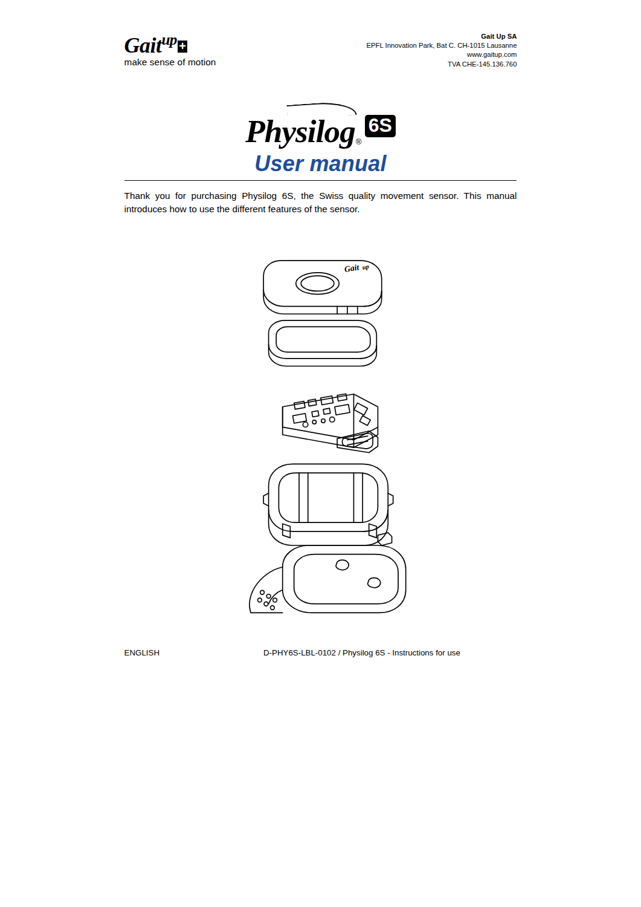Gait up+
make sense of motion
Gait Up SA
EPFL Innovation Park, Bat C. CH-1015 Lausanne
www.gaitup.com
TVA CHE-145.136.760
Physilog®6S
User manual
Thank you for purchasing Physilog 6S, the Swiss quality movement sensor. This manual introduces how to use the different features of the sensor.
Gait up
ENGLISH
D-PHY6S-LBL-0102 / Physilog 6S - Instructions for use